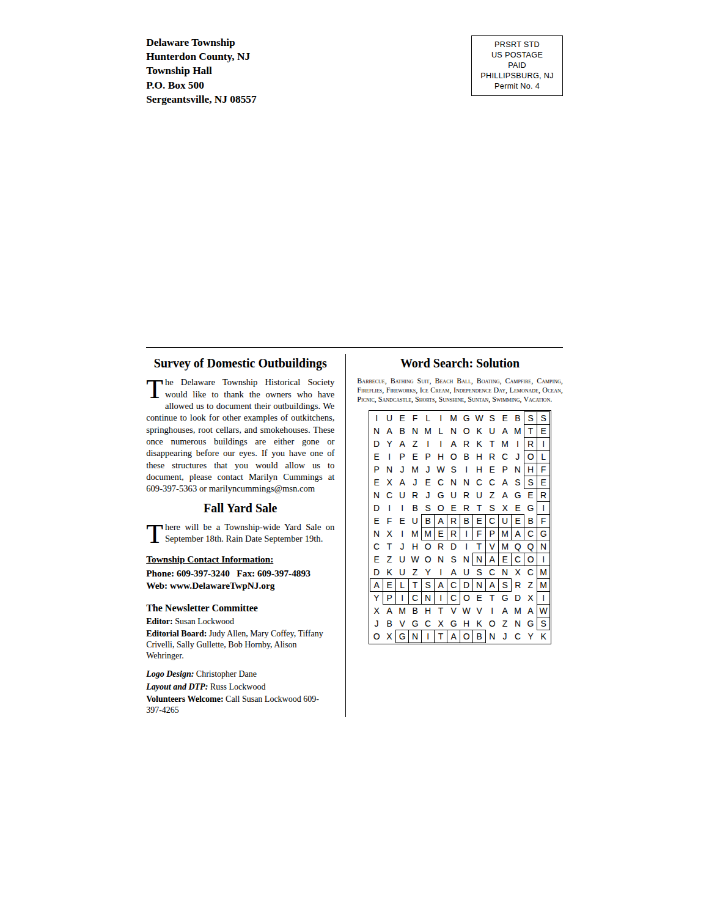Delaware Township
Hunterdon County, NJ
Township Hall
P.O. Box 500
Sergeantsville, NJ 08557
PRSRT STD
US POSTAGE
PAID
PHILLIPSBURG, NJ
Permit No. 4
Survey of Domestic Outbuildings
The Delaware Township Historical Society would like to thank the owners who have allowed us to document their outbuildings. We continue to look for other examples of outkitchens, springhouses, root cellars, and smokehouses. These once numerous buildings are either gone or disappearing before our eyes. If you have one of these structures that you would allow us to document, please contact Marilyn Cummings at 609-397-5363 or marilyncummings@msn.com
Fall Yard Sale
There will be a Township-wide Yard Sale on September 18th. Rain Date September 19th.
Township Contact Information:
Phone: 609-397-3240 Fax: 609-397-4893
Web: www.DelawareTwpNJ.org
The Newsletter Committee
Editor: Susan Lockwood
Editorial Board: Judy Allen, Mary Coffey, Tiffany Crivelli, Sally Gullette, Bob Hornby, Alison Wehringer.
Logo Design: Christopher Dane
Layout and DTP: Russ Lockwood
Volunteers Welcome: Call Susan Lockwood 609-397-4265
Word Search: Solution
Barbecue, Bathing Suit, Beach Ball, Boating, Campfire, Camping, Fireflies, Fireworks, Ice Cream, Independence Day, Lemonade, Ocean, Picnic, Sandcastle, Shorts, Sunshine, Suntan, Swimming, Vacation.
| I | U | E | F | L | I | M | G | W | S | E | B | S | S |
| N | A | B | N | M | L | N | O | K | U | A | M | T | E |
| D | Y | A | Z | I | I | A | R | K | T | M | I | R | I |
| E | I | P | E | P | H | O | B | H | R | C | J | O | L |
| P | N | J | M | J | W | S | I | H | E | P | N | H | F |
| E | X | A | J | E | C | N | N | C | C | A | S | S | E |
| N | C | U | R | J | G | U | R | U | Z | A | G | E | R |
| D | I | I | B | S | O | E | R | T | S | X | E | G | I |
| E | F | E | U | B | A | R | B | E | C | U | E | B | F |
| N | X | I | M | M | E | R | I | F | P | M | A | C | G |
| C | T | J | H | O | R | D | I | T | V | M | Q | Q | N |
| E | Z | U | W | O | N | S | N | N | A | E | C | O | I |
| D | K | U | Z | Y | I | A | U | S | C | N | X | C | M |
| A | E | L | T | S | A | C | D | N | A | S | R | Z | M |
| Y | P | I | C | N | I | C | O | E | T | G | D | X | I |
| X | A | M | B | H | T | V | W | V | I | A | M | A | W |
| J | B | V | G | C | X | G | H | K | O | Z | N | G | S |
| O | X | G | N | I | T | A | O | B | N | J | C | Y | K |